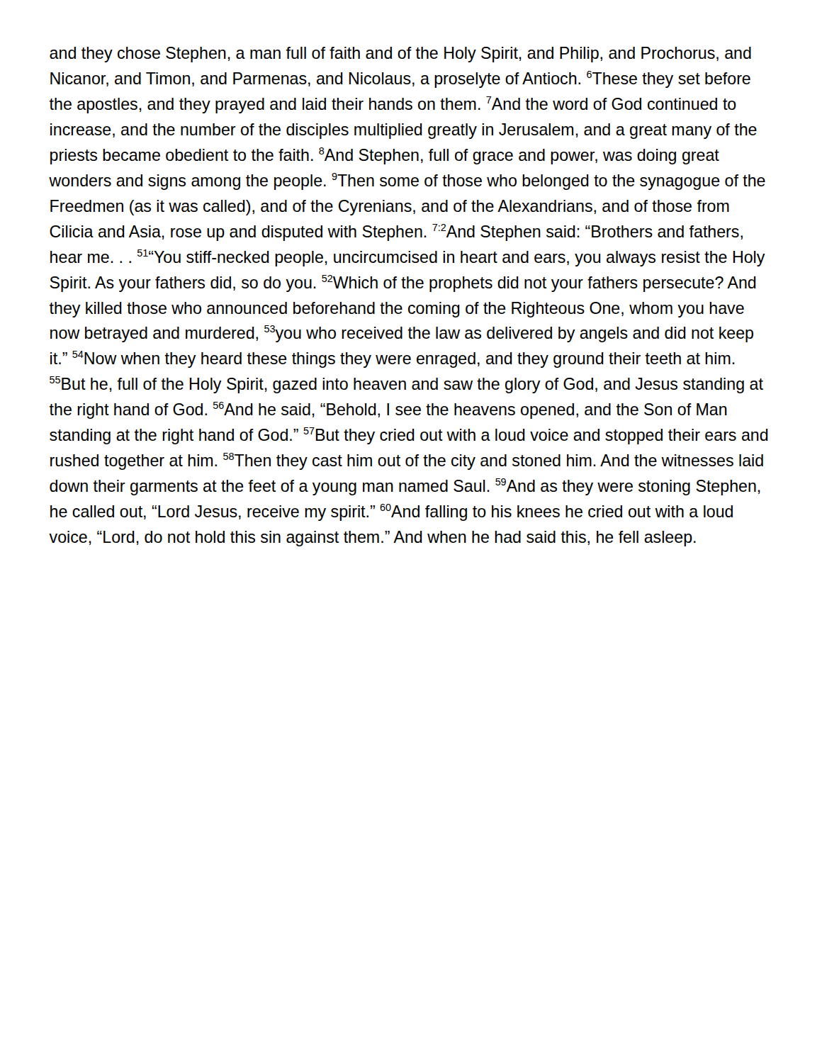and they chose Stephen, a man full of faith and of the Holy Spirit, and Philip, and Prochorus, and Nicanor, and Timon, and Parmenas, and Nicolaus, a proselyte of Antioch. 6These they set before the apostles, and they prayed and laid their hands on them. 7And the word of God continued to increase, and the number of the disciples multiplied greatly in Jerusalem, and a great many of the priests became obedient to the faith. 8And Stephen, full of grace and power, was doing great wonders and signs among the people. 9Then some of those who belonged to the synagogue of the Freedmen (as it was called), and of the Cyrenians, and of the Alexandrians, and of those from Cilicia and Asia, rose up and disputed with Stephen. 7:2And Stephen said: “Brothers and fathers, hear me. . . 51“You stiff-necked people, uncircumcised in heart and ears, you always resist the Holy Spirit. As your fathers did, so do you. 52Which of the prophets did not your fathers persecute? And they killed those who announced beforehand the coming of the Righteous One, whom you have now betrayed and murdered, 53you who received the law as delivered by angels and did not keep it.” 54Now when they heard these things they were enraged, and they ground their teeth at him. 55But he, full of the Holy Spirit, gazed into heaven and saw the glory of God, and Jesus standing at the right hand of God. 56And he said, “Behold, I see the heavens opened, and the Son of Man standing at the right hand of God.” 57But they cried out with a loud voice and stopped their ears and rushed together at him. 58Then they cast him out of the city and stoned him. And the witnesses laid down their garments at the feet of a young man named Saul. 59And as they were stoning Stephen, he called out, “Lord Jesus, receive my spirit.” 60And falling to his knees he cried out with a loud voice, “Lord, do not hold this sin against them.” And when he had said this, he fell asleep.